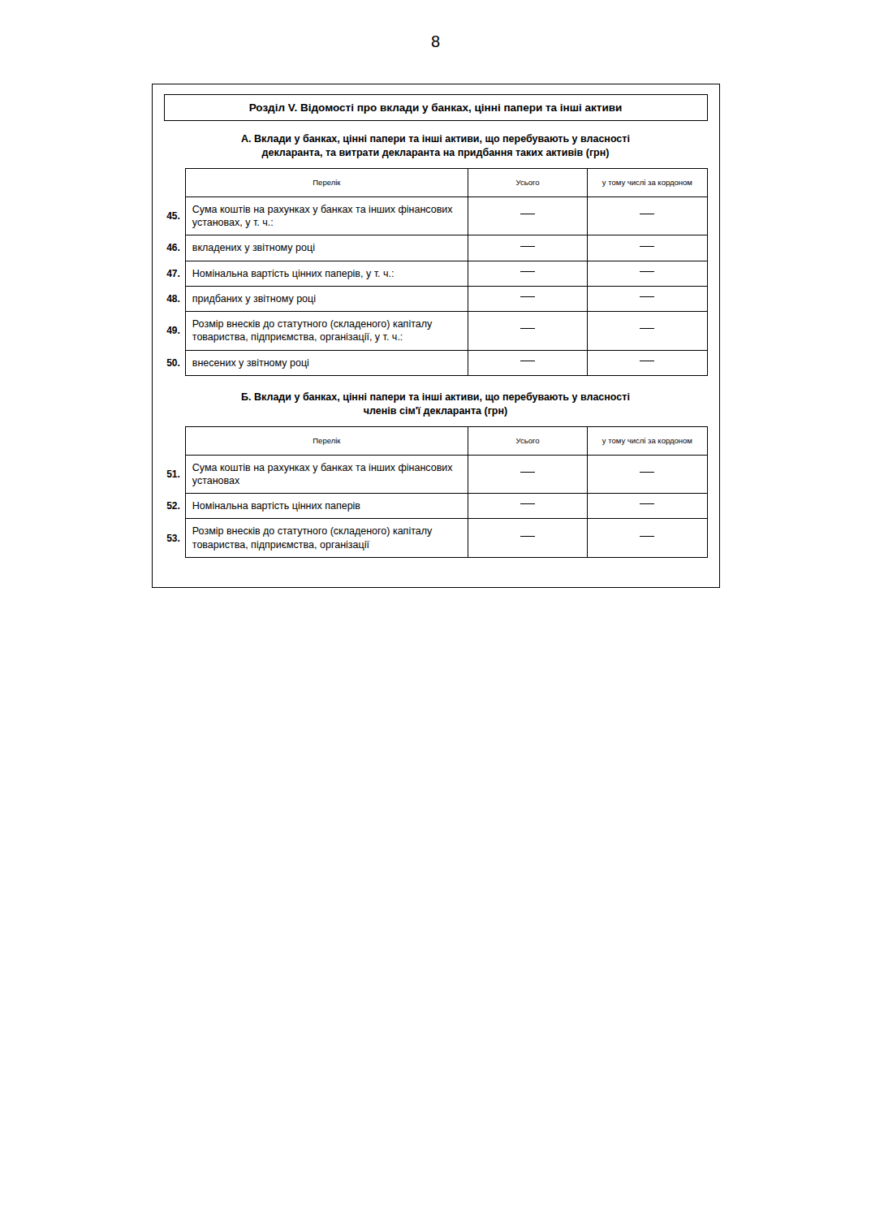8
Розділ V. Відомості про вклади у банках, цінні папери та інші активи
А. Вклади у банках, цінні папери та інші активи, що перебувають у власності
декларанта, та витрати декларанта на придбання таких активів (грн)
| | Перелік | Усього | у тому числі за кордоном |
| --- | --- | --- | --- |
| 45. | Сума коштів на рахунках у банках та інших фінансових установах, у т. ч.: | | |
| 46. | вкладених у звітному році | | |
| 47. | Номінальна вартість цінних паперів, у т. ч.: | | |
| 48. | придбаних у звітному році | | |
| 49. | Розмір внесків до статутного (складеного) капіталу товариства, підприємства, організації, у т. ч.: | | |
| 50. | внесених у звітному році | | |
Б. Вклади у банках, цінні папери та інші активи, що перебувають у власності
членів сім'ї декларанта (грн)
| | Перелік | Усього | у тому числі за кордоном |
| --- | --- | --- | --- |
| 51. | Сума коштів на рахунках у банках та інших фінансових установах | | |
| 52. | Номінальна вартість цінних паперів | | |
| 53. | Розмір внесків до статутного (складеного) капіталу товариства, підприємства, організації | | |